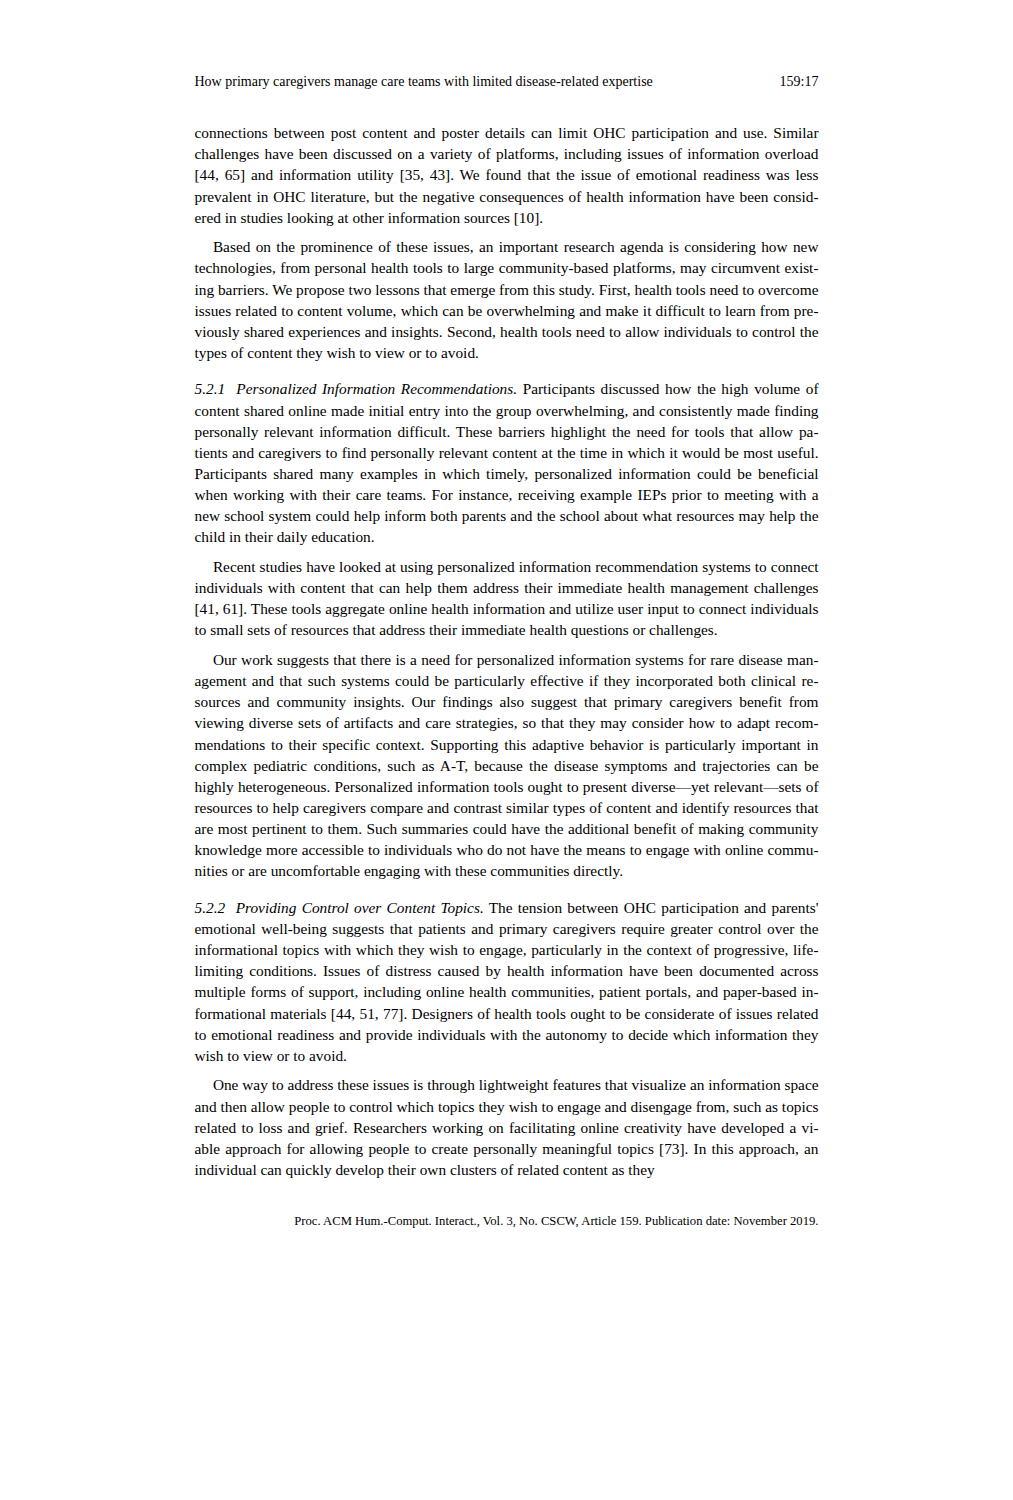How primary caregivers manage care teams with limited disease-related expertise 159:17
connections between post content and poster details can limit OHC participation and use. Similar challenges have been discussed on a variety of platforms, including issues of information overload [44, 65] and information utility [35, 43]. We found that the issue of emotional readiness was less prevalent in OHC literature, but the negative consequences of health information have been considered in studies looking at other information sources [10].
Based on the prominence of these issues, an important research agenda is considering how new technologies, from personal health tools to large community-based platforms, may circumvent existing barriers. We propose two lessons that emerge from this study. First, health tools need to overcome issues related to content volume, which can be overwhelming and make it difficult to learn from previously shared experiences and insights. Second, health tools need to allow individuals to control the types of content they wish to view or to avoid.
5.2.1 Personalized Information Recommendations. Participants discussed how the high volume of content shared online made initial entry into the group overwhelming, and consistently made finding personally relevant information difficult. These barriers highlight the need for tools that allow patients and caregivers to find personally relevant content at the time in which it would be most useful. Participants shared many examples in which timely, personalized information could be beneficial when working with their care teams. For instance, receiving example IEPs prior to meeting with a new school system could help inform both parents and the school about what resources may help the child in their daily education.
Recent studies have looked at using personalized information recommendation systems to connect individuals with content that can help them address their immediate health management challenges [41, 61]. These tools aggregate online health information and utilize user input to connect individuals to small sets of resources that address their immediate health questions or challenges.
Our work suggests that there is a need for personalized information systems for rare disease management and that such systems could be particularly effective if they incorporated both clinical resources and community insights. Our findings also suggest that primary caregivers benefit from viewing diverse sets of artifacts and care strategies, so that they may consider how to adapt recommendations to their specific context. Supporting this adaptive behavior is particularly important in complex pediatric conditions, such as A-T, because the disease symptoms and trajectories can be highly heterogeneous. Personalized information tools ought to present diverse—yet relevant—sets of resources to help caregivers compare and contrast similar types of content and identify resources that are most pertinent to them. Such summaries could have the additional benefit of making community knowledge more accessible to individuals who do not have the means to engage with online communities or are uncomfortable engaging with these communities directly.
5.2.2 Providing Control over Content Topics. The tension between OHC participation and parents' emotional well-being suggests that patients and primary caregivers require greater control over the informational topics with which they wish to engage, particularly in the context of progressive, life-limiting conditions. Issues of distress caused by health information have been documented across multiple forms of support, including online health communities, patient portals, and paper-based informational materials [44, 51, 77]. Designers of health tools ought to be considerate of issues related to emotional readiness and provide individuals with the autonomy to decide which information they wish to view or to avoid.
One way to address these issues is through lightweight features that visualize an information space and then allow people to control which topics they wish to engage and disengage from, such as topics related to loss and grief. Researchers working on facilitating online creativity have developed a viable approach for allowing people to create personally meaningful topics [73]. In this approach, an individual can quickly develop their own clusters of related content as they
Proc. ACM Hum.-Comput. Interact., Vol. 3, No. CSCW, Article 159. Publication date: November 2019.